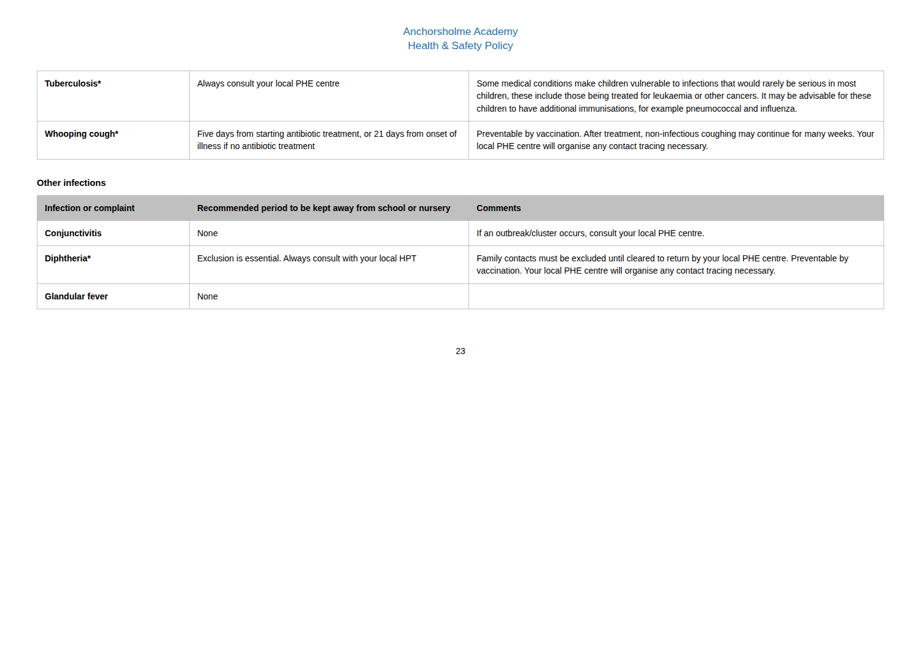Anchorsholme Academy
Health & Safety Policy
| Tuberculosis* | Always consult your local PHE centre | Some medical conditions make children vulnerable to infections that would rarely be serious in most children, these include those being treated for leukaemia or other cancers. It may be advisable for these children to have additional immunisations, for example pneumococcal and influenza. |
| Whooping cough* | Five days from starting antibiotic treatment, or 21 days from onset of illness if no antibiotic treatment | Preventable by vaccination. After treatment, non-infectious coughing may continue for many weeks. Your local PHE centre will organise any contact tracing necessary. |
Other infections
| Infection or complaint | Recommended period to be kept away from school or nursery | Comments |
| --- | --- | --- |
| Conjunctivitis | None | If an outbreak/cluster occurs, consult your local PHE centre. |
| Diphtheria* | Exclusion is essential. Always consult with your local HPT | Family contacts must be excluded until cleared to return by your local PHE centre. Preventable by vaccination. Your local PHE centre will organise any contact tracing necessary. |
| Glandular fever | None | |
23